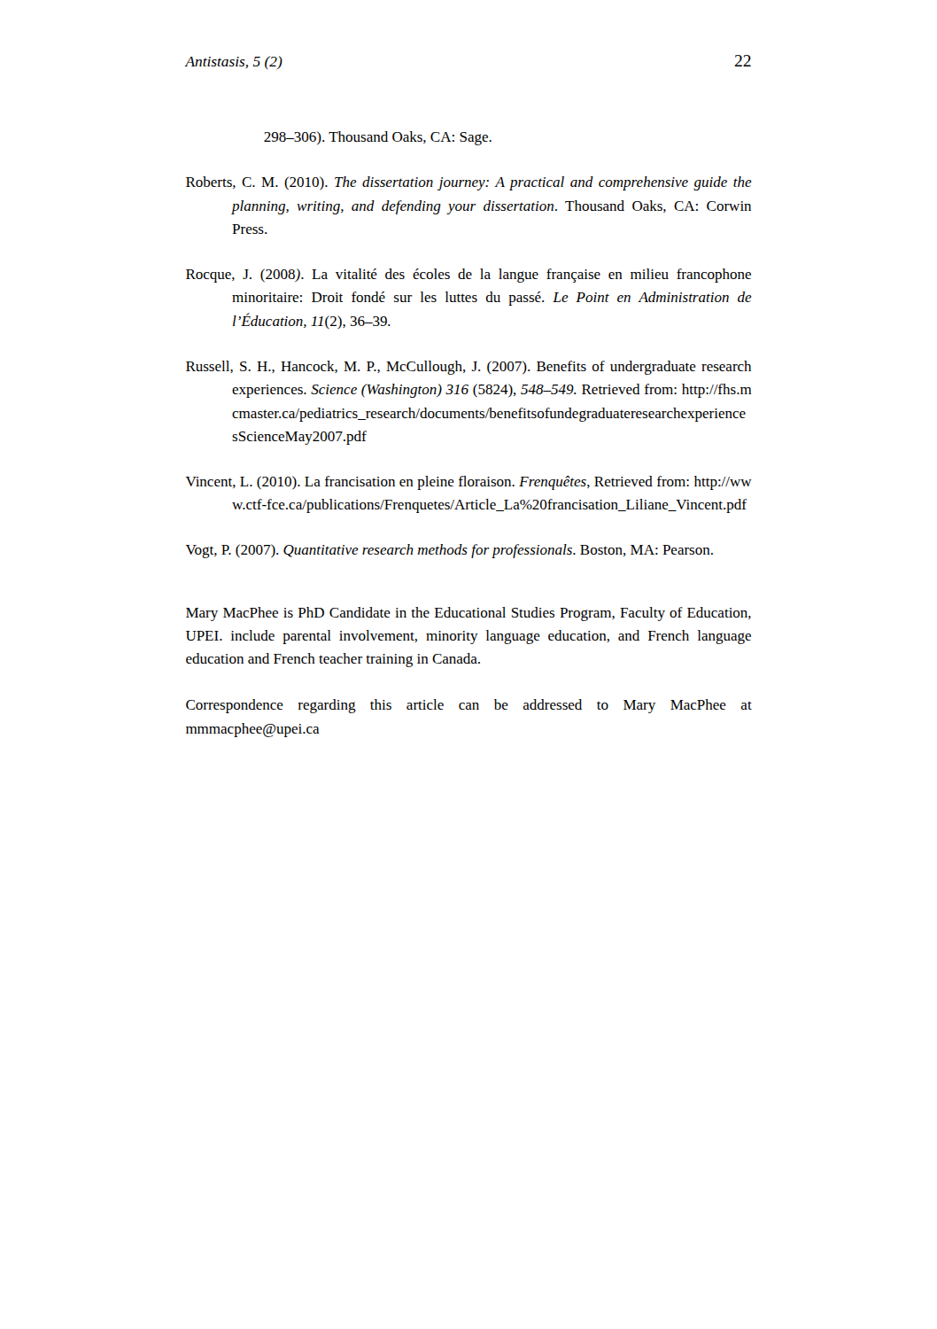Antistasis, 5 (2) 22
298–306). Thousand Oaks, CA: Sage.
Roberts, C. M. (2010). The dissertation journey: A practical and comprehensive guide the planning, writing, and defending your dissertation. Thousand Oaks, CA: Corwin Press.
Rocque, J. (2008). La vitalité des écoles de la langue française en milieu francophone minoritaire: Droit fondé sur les luttes du passé. Le Point en Administration de l’Éducation, 11(2), 36–39.
Russell, S. H., Hancock, M. P., McCullough, J. (2007). Benefits of undergraduate research experiences. Science (Washington) 316 (5824), 548–549. Retrieved from: http://fhs.mcmaster.ca/pediatrics_research/documents/benefitsofundegraduateresearchexperiencesScienceMay2007.pdf
Vincent, L. (2010). La francisation en pleine floraison. Frenquêtes, Retrieved from: http://www.ctf-fce.ca/publications/Frenquetes/Article_La%20francisation_Liliane_Vincent.pdf
Vogt, P. (2007). Quantitative research methods for professionals. Boston, MA: Pearson.
Mary MacPhee is PhD Candidate in the Educational Studies Program, Faculty of Education, UPEI. include parental involvement, minority language education, and French language education and French teacher training in Canada.
Correspondence regarding this article can be addressed to Mary MacPhee at mmmacphee@upei.ca